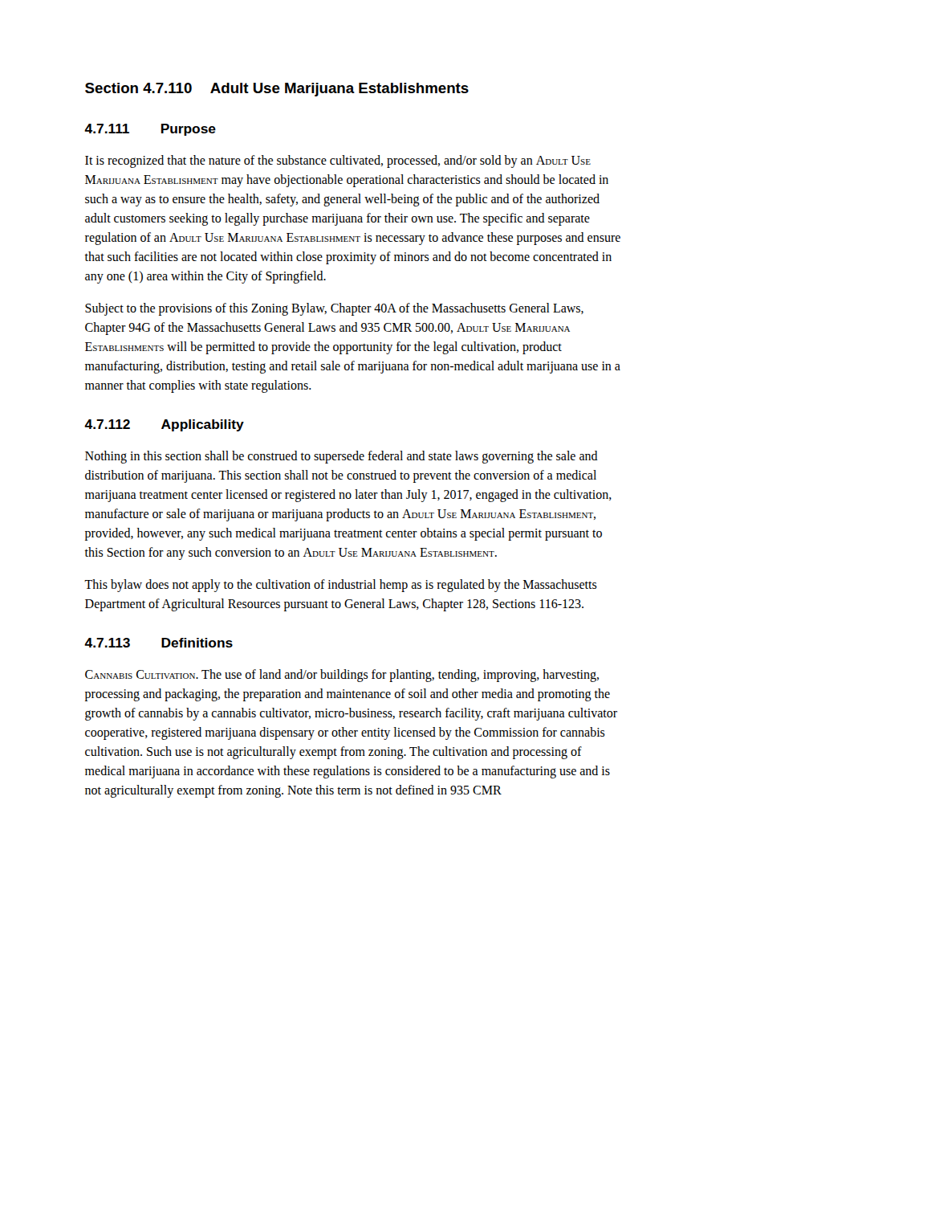Section 4.7.110 Adult Use Marijuana Establishments
4.7.111 Purpose
It is recognized that the nature of the substance cultivated, processed, and/or sold by an Adult Use Marijuana Establishment may have objectionable operational characteristics and should be located in such a way as to ensure the health, safety, and general well-being of the public and of the authorized adult customers seeking to legally purchase marijuana for their own use. The specific and separate regulation of an Adult Use Marijuana Establishment is necessary to advance these purposes and ensure that such facilities are not located within close proximity of minors and do not become concentrated in any one (1) area within the City of Springfield.
Subject to the provisions of this Zoning Bylaw, Chapter 40A of the Massachusetts General Laws, Chapter 94G of the Massachusetts General Laws and 935 CMR 500.00, Adult Use Marijuana Establishments will be permitted to provide the opportunity for the legal cultivation, product manufacturing, distribution, testing and retail sale of marijuana for non-medical adult marijuana use in a manner that complies with state regulations.
4.7.112 Applicability
Nothing in this section shall be construed to supersede federal and state laws governing the sale and distribution of marijuana. This section shall not be construed to prevent the conversion of a medical marijuana treatment center licensed or registered no later than July 1, 2017, engaged in the cultivation, manufacture or sale of marijuana or marijuana products to an Adult Use Marijuana Establishment, provided, however, any such medical marijuana treatment center obtains a special permit pursuant to this Section for any such conversion to an Adult Use Marijuana Establishment.
This bylaw does not apply to the cultivation of industrial hemp as is regulated by the Massachusetts Department of Agricultural Resources pursuant to General Laws, Chapter 128, Sections 116-123.
4.7.113 Definitions
Cannabis Cultivation. The use of land and/or buildings for planting, tending, improving, harvesting, processing and packaging, the preparation and maintenance of soil and other media and promoting the growth of cannabis by a cannabis cultivator, micro-business, research facility, craft marijuana cultivator cooperative, registered marijuana dispensary or other entity licensed by the Commission for cannabis cultivation. Such use is not agriculturally exempt from zoning. The cultivation and processing of medical marijuana in accordance with these regulations is considered to be a manufacturing use and is not agriculturally exempt from zoning. Note this term is not defined in 935 CMR